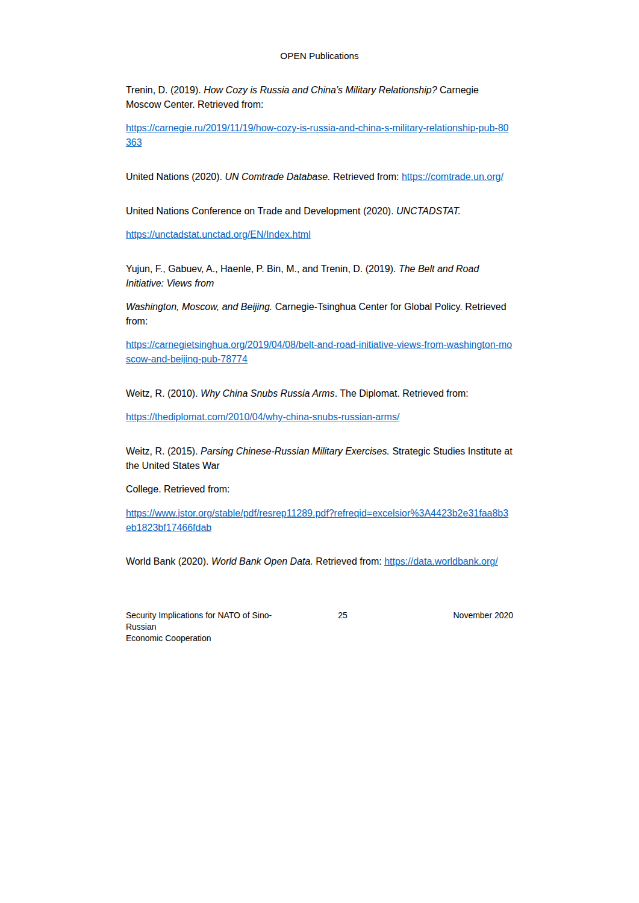OPEN Publications
Trenin, D. (2019). How Cozy is Russia and China’s Military Relationship? Carnegie Moscow Center. Retrieved from: https://carnegie.ru/2019/11/19/how-cozy-is-russia-and-china-s-military-relationship-pub-80363
United Nations (2020). UN Comtrade Database. Retrieved from: https://comtrade.un.org/
United Nations Conference on Trade and Development (2020). UNCTADSTAT. https://unctadstat.unctad.org/EN/Index.html
Yujun, F., Gabuev, A., Haenle, P. Bin, M., and Trenin, D. (2019). The Belt and Road Initiative: Views from Washington, Moscow, and Beijing. Carnegie-Tsinghua Center for Global Policy. Retrieved from: https://carnegietsinghua.org/2019/04/08/belt-and-road-initiative-views-from-washington-moscow-and-beijing-pub-78774
Weitz, R. (2010). Why China Snubs Russia Arms. The Diplomat. Retrieved from: https://thediplomat.com/2010/04/why-china-snubs-russian-arms/
Weitz, R. (2015). Parsing Chinese-Russian Military Exercises. Strategic Studies Institute at the United States War College. Retrieved from: https://www.jstor.org/stable/pdf/resrep11289.pdf?refreqid=excelsior%3A4423b2e31faa8b3eb1823bf17466fdab
World Bank (2020). World Bank Open Data. Retrieved from: https://data.worldbank.org/
Security Implications for NATO of Sino-Russian
Economic Cooperation
25
November 2020